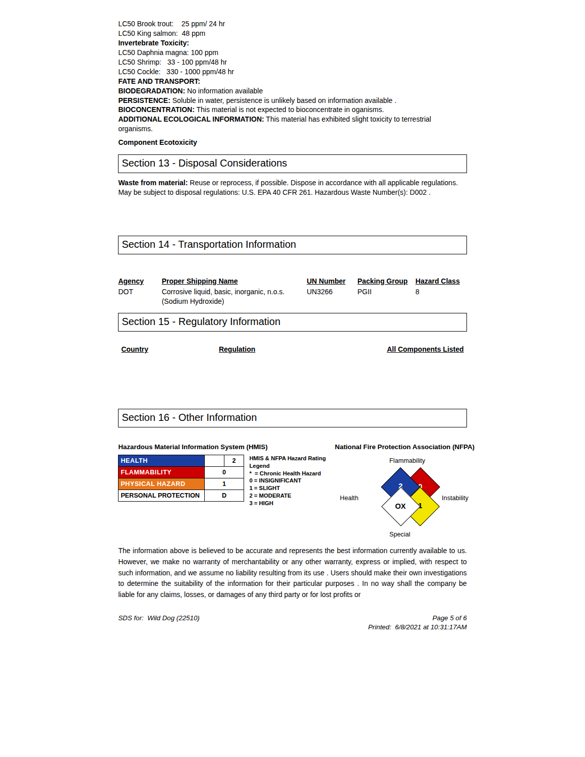LC50 Brook trout: 25 ppm/ 24 hr
LC50 King salmon: 48 ppm
Invertebrate Toxicity:
LC50 Daphnia magna: 100 ppm
LC50 Shrimp: 33 - 100 ppm/48 hr
LC50 Cockle: 330 - 1000 ppm/48 hr
FATE AND TRANSPORT:
BIODEGRADATION: No information available
PERSISTENCE: Soluble in water, persistence is unlikely based on information available .
BIOCONCENTRATION: This material is not expected to bioconcentrate in oganisms.
ADDITIONAL ECOLOGICAL INFORMATION: This material has exhibited slight toxicity to terrestrial organisms.
Component Ecotoxicity
Section 13 - Disposal Considerations
Waste from material: Reuse or reprocess, if possible. Dispose in accordance with all applicable regulations. May be subject to disposal regulations: U.S. EPA 40 CFR 261. Hazardous Waste Number(s): D002 .
Section 14 - Transportation Information
| Agency | Proper Shipping Name | UN Number | Packing Group | Hazard Class |
| --- | --- | --- | --- | --- |
| DOT | Corrosive liquid, basic, inorganic, n.o.s. (Sodium Hydroxide) | UN3266 | PGII | 8 |
Section 15 - Regulatory Information
| Country | Regulation | All Components Listed |
| --- | --- | --- |
Section 16 - Other Information
Hazardous Material Information System (HMIS)
| HEALTH | | 2 |
| FLAMMABILITY | 0 |
| PHYSICAL HAZARD | 1 |
| PERSONAL PROTECTION | D |
HMIS & NFPA Hazard Rating
Legend
* = Chronic Health Hazard
0 = INSIGNIFICANT
1 = SLIGHT
2 = MODERATE
3 = HIGH
National Fire Protection Association (NFPA)
Flammability Health Instability Special
0
2
1
OX
The information above is believed to be accurate and represents the best information currently available to us. However, we make no warranty of merchantability or any other warranty, express or implied, with respect to such information, and we assume no liability resulting from its use . Users should make their own investigations to determine the suitability of the information for their particular purposes . In no way shall the company be liable for any claims, losses, or damages of any third party or for lost profits or
SDS for: Wild Dog (22510)
Page 5 of 6
Printed: 6/8/2021 at 10:31:17AM